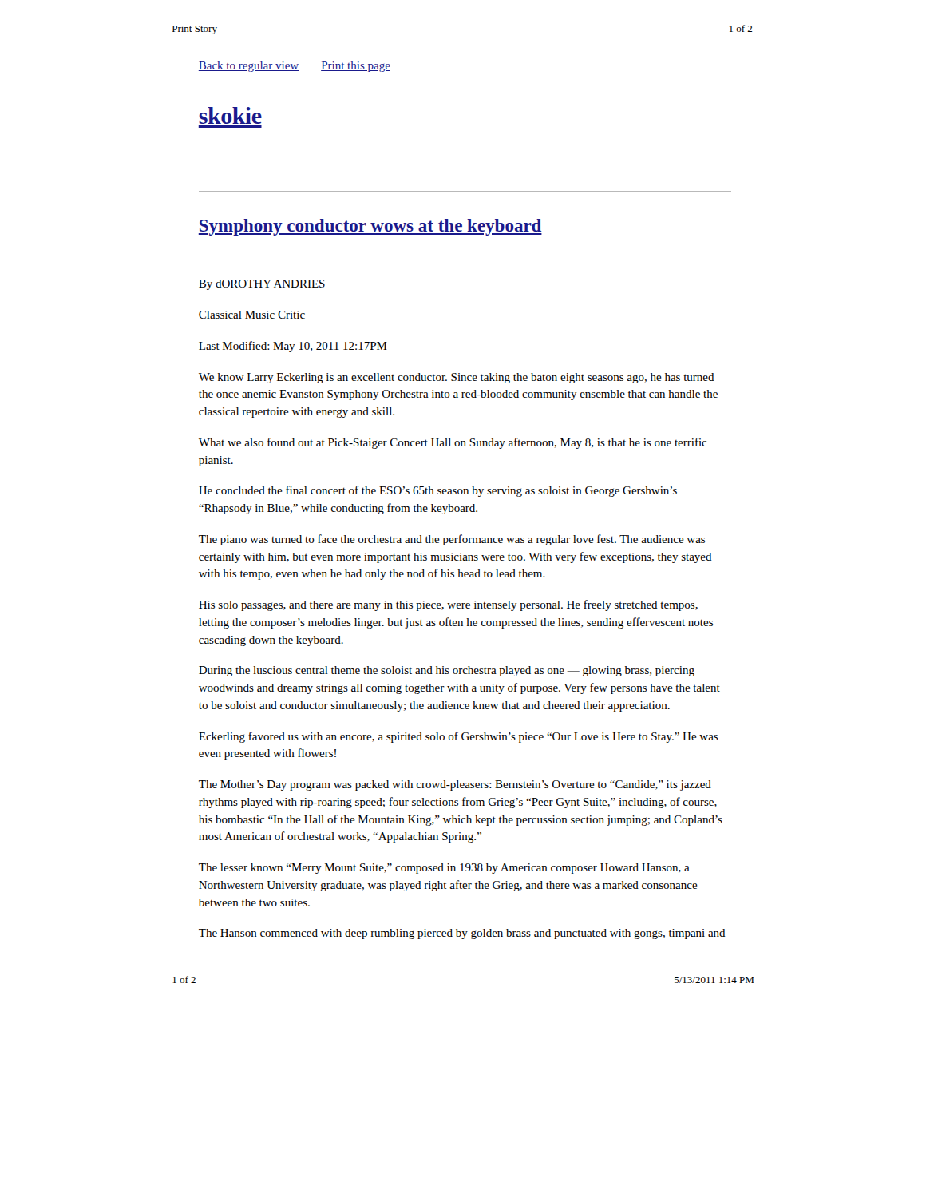Print Story
1 of 2
Back to regular view Print this page
skokie
Symphony conductor wows at the keyboard
By dOROTHY ANDRIES
Classical Music Critic
Last Modified: May 10, 2011 12:17PM
We know Larry Eckerling is an excellent conductor. Since taking the baton eight seasons ago, he has turned the once anemic Evanston Symphony Orchestra into a red-blooded community ensemble that can handle the classical repertoire with energy and skill.
What we also found out at Pick-Staiger Concert Hall on Sunday afternoon, May 8, is that he is one terrific pianist.
He concluded the final concert of the ESO’s 65th season by serving as soloist in George Gershwin’s “Rhapsody in Blue,” while conducting from the keyboard.
The piano was turned to face the orchestra and the performance was a regular love fest. The audience was certainly with him, but even more important his musicians were too. With very few exceptions, they stayed with his tempo, even when he had only the nod of his head to lead them.
His solo passages, and there are many in this piece, were intensely personal. He freely stretched tempos, letting the composer’s melodies linger. but just as often he compressed the lines, sending effervescent notes cascading down the keyboard.
During the luscious central theme the soloist and his orchestra played as one — glowing brass, piercing woodwinds and dreamy strings all coming together with a unity of purpose. Very few persons have the talent to be soloist and conductor simultaneously; the audience knew that and cheered their appreciation.
Eckerling favored us with an encore, a spirited solo of Gershwin’s piece “Our Love is Here to Stay.” He was even presented with flowers!
The Mother’s Day program was packed with crowd-pleasers: Bernstein’s Overture to “Candide,” its jazzed rhythms played with rip-roaring speed; four selections from Grieg’s “Peer Gynt Suite,” including, of course, his bombastic “In the Hall of the Mountain King,” which kept the percussion section jumping; and Copland’s most American of orchestral works, “Appalachian Spring.”
The lesser known “Merry Mount Suite,” composed in 1938 by American composer Howard Hanson, a Northwestern University graduate, was played right after the Grieg, and there was a marked consonance between the two suites.
The Hanson commenced with deep rumbling pierced by golden brass and punctuated with gongs, timpani and
1 of 2
5/13/2011 1:14 PM